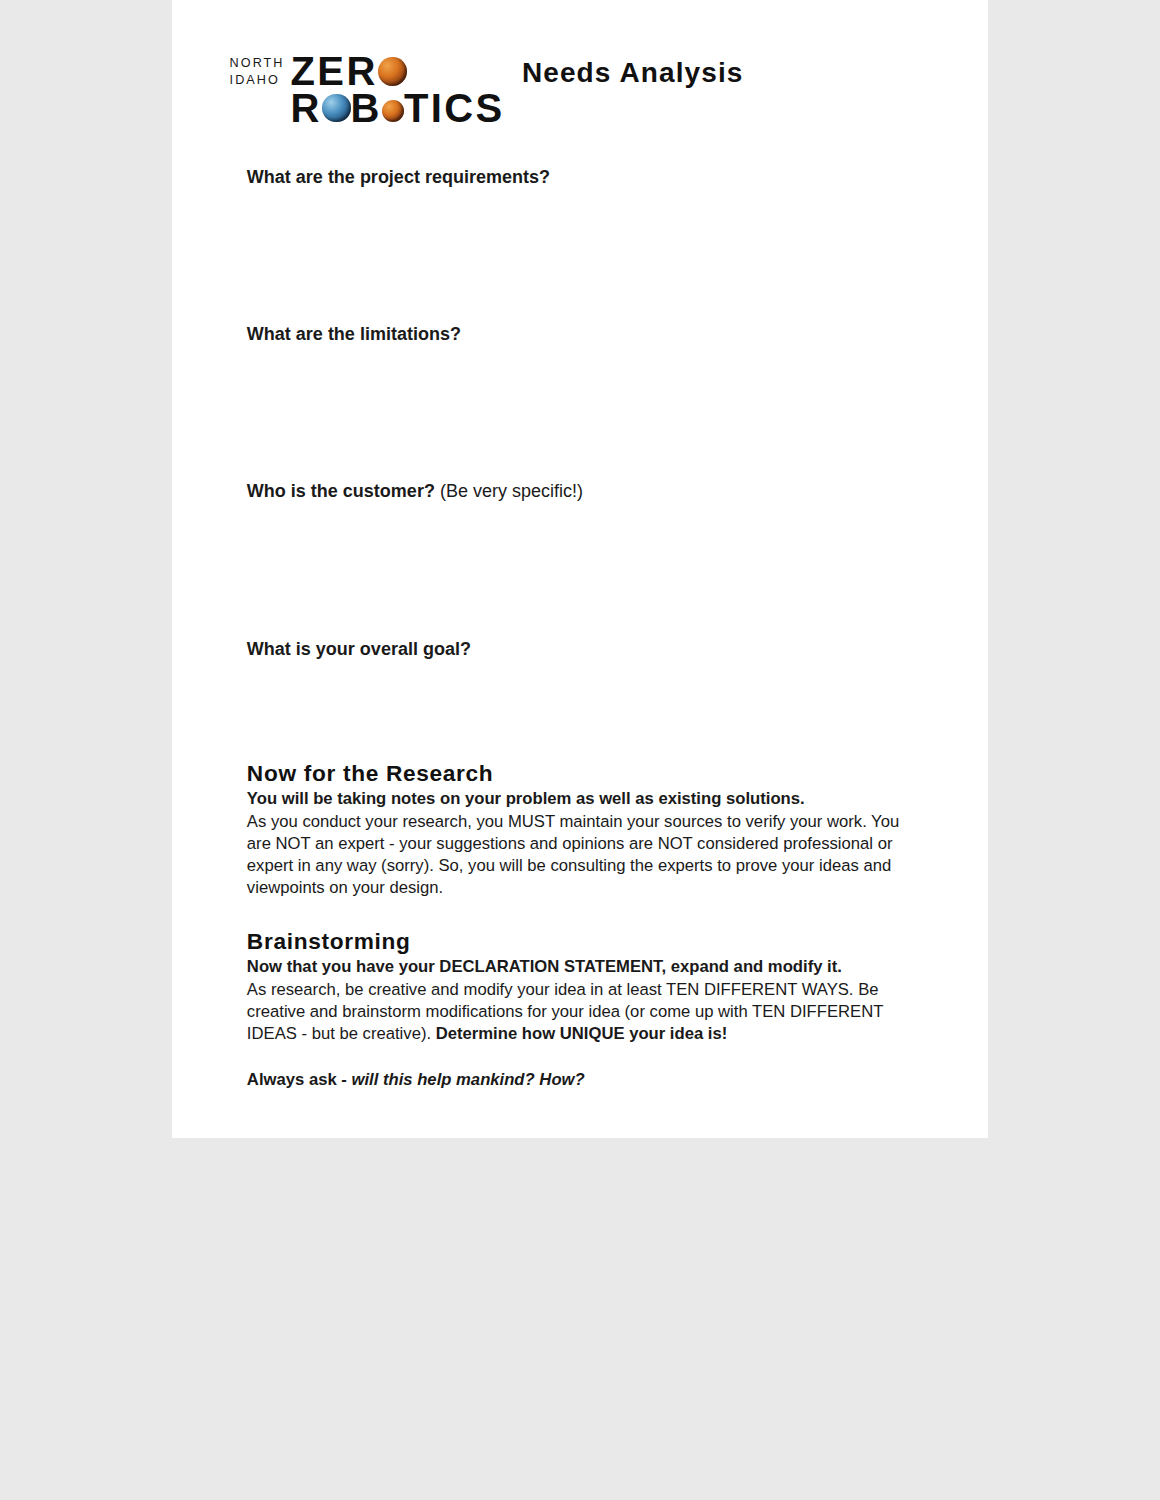North
Idaho
ZER
R B TICS
Needs Analysis
What are the project requirements?
What are the limitations?
Who is the customer? (Be very specific!)
What is your overall goal?
Now for the Research
You will be taking notes on your problem as well as existing solutions.
As you conduct your research, you MUST maintain your sources to verify your work. You are NOT an expert - your suggestions and opinions are NOT considered professional or expert in any way (sorry). So, you will be consulting the experts to prove your ideas and viewpoints on your design.
Brainstorming
Now that you have your DECLARATION STATEMENT, expand and modify it.
As research, be creative and modify your idea in at least TEN DIFFERENT WAYS. Be creative and brainstorm modifications for your idea (or come up with TEN DIFFERENT IDEAS - but be creative). Determine how UNIQUE your idea is!
Always ask - will this help mankind? How?